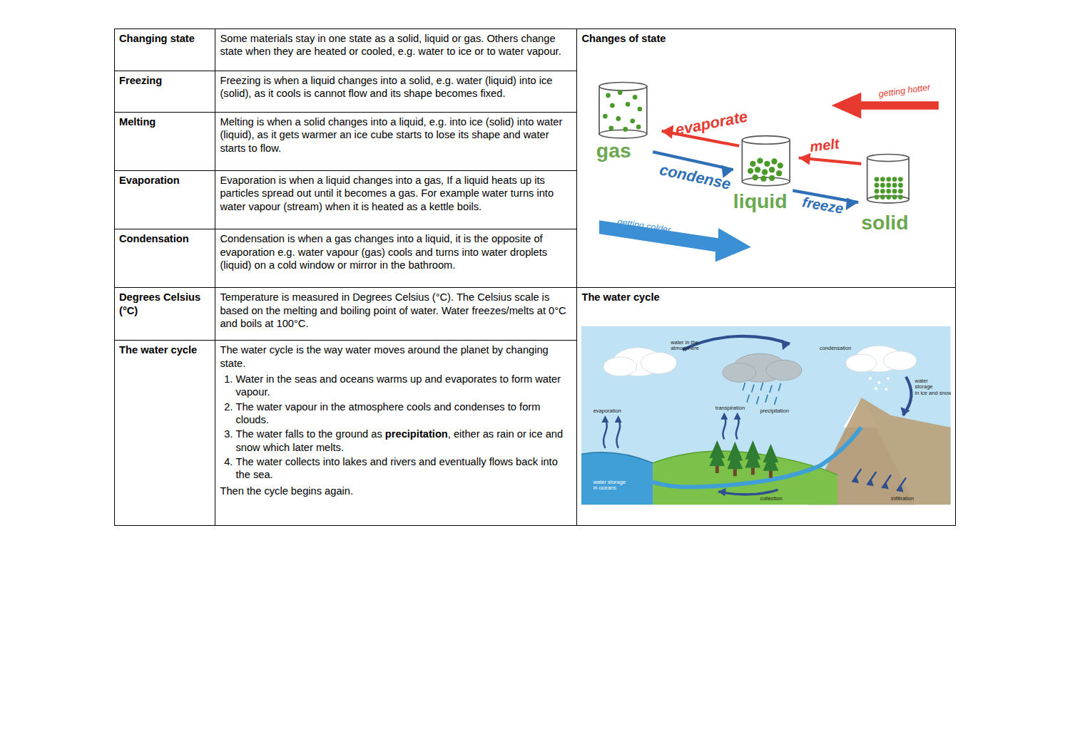| Changing state | Some materials stay in one state as a solid, liquid or gas. Others change state when they are heated or cooled, e.g. water to ice or to water vapour. | Changes of state getting hotter getting colder evaporate condense melt freeze gas liquid solid |
| Freezing | Freezing is when a liquid changes into a solid, e.g. water (liquid) into ice (solid), as it cools is cannot flow and its shape becomes fixed. |
| Melting | Melting is when a solid changes into a liquid, e.g. into ice (solid) into water (liquid), as it gets warmer an ice cube starts to lose its shape and water starts to flow. |
| Evaporation | Evaporation is when a liquid changes into a gas, If a liquid heats up its particles spread out until it becomes a gas. For example water turns into water vapour (stream) when it is heated as a kettle boils. |
| Condensation | Condensation is when a gas changes into a liquid, it is the opposite of evaporation e.g. water vapour (gas) cools and turns into water droplets (liquid) on a cold window or mirror in the bathroom. |
| Degrees Celsius (°C) | Temperature is measured in Degrees Celsius (°C). The Celsius scale is based on the melting and boiling point of water. Water freezes/melts at 0°C and boils at 100°C. | The water cycle water in the atmosphere condensation water storage in ice and snow evaporation transpiration precipitation water storage in oceans collection infiltration |
| The water cycle | The water cycle is the way water moves around the planet by changing state. Water in the seas and oceans warms up and evaporates to form water vapour. The water vapour in the atmosphere cools and condenses to form clouds. The water falls to the ground as precipitation , either as rain or ice and snow which later melts. The water collects into lakes and rivers and eventually flows back into the sea. Then the cycle begins again. |